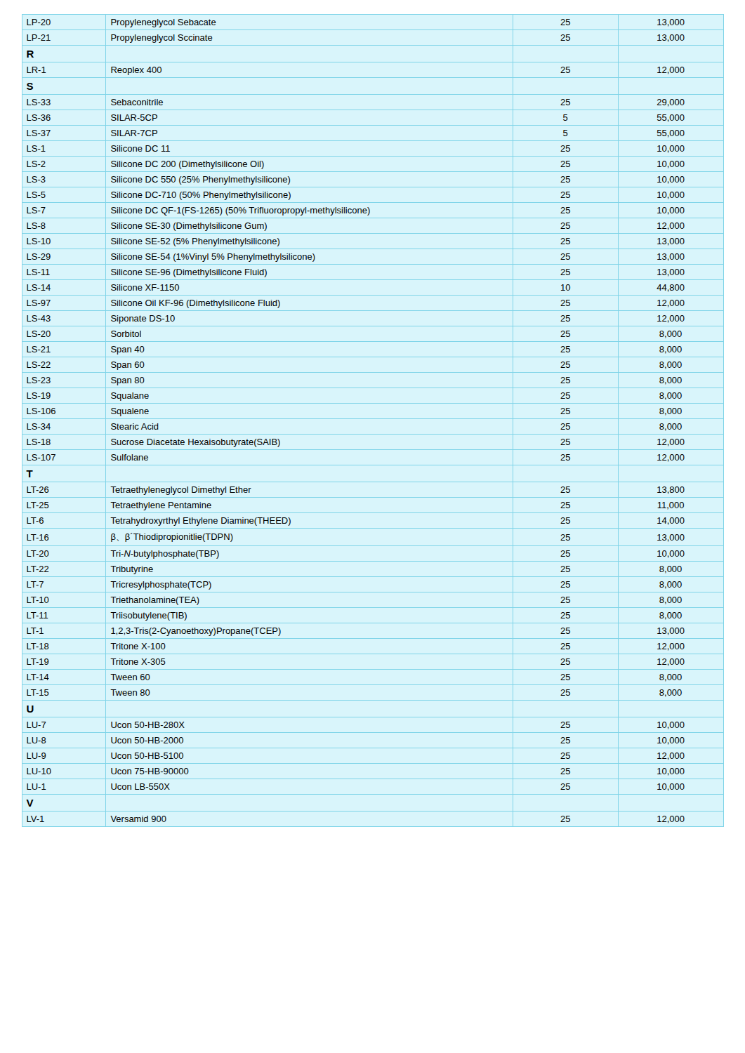| LP-20 | Propyleneglycol Sebacate | 25 | 13,000 |
| LP-21 | Propyleneglycol Sccinate | 25 | 13,000 |
| R | | | |
| LR-1 | Reoplex 400 | 25 | 12,000 |
| S | | | |
| LS-33 | Sebaconitrile | 25 | 29,000 |
| LS-36 | SILAR-5CP | 5 | 55,000 |
| LS-37 | SILAR-7CP | 5 | 55,000 |
| LS-1 | Silicone DC 11 | 25 | 10,000 |
| LS-2 | Silicone DC 200 (Dimethylsilicone Oil) | 25 | 10,000 |
| LS-3 | Silicone DC 550 (25% Phenylmethylsilicone) | 25 | 10,000 |
| LS-5 | Silicone DC-710 (50% Phenylmethylsilicone) | 25 | 10,000 |
| LS-7 | Silicone DC QF-1(FS-1265) (50% Trifluoropropyl-methylsilicone) | 25 | 10,000 |
| LS-8 | Silicone SE-30 (Dimethylsilicone Gum) | 25 | 12,000 |
| LS-10 | Silicone SE-52 (5% Phenylmethylsilicone) | 25 | 13,000 |
| LS-29 | Silicone SE-54 (1%Vinyl 5% Phenylmethylsilicone) | 25 | 13,000 |
| LS-11 | Silicone SE-96 (Dimethylsilicone Fluid) | 25 | 13,000 |
| LS-14 | Silicone XF-1150 | 10 | 44,800 |
| LS-97 | Silicone Oil KF-96 (Dimethylsilicone Fluid) | 25 | 12,000 |
| LS-43 | Siponate DS-10 | 25 | 12,000 |
| LS-20 | Sorbitol | 25 | 8,000 |
| LS-21 | Span 40 | 25 | 8,000 |
| LS-22 | Span 60 | 25 | 8,000 |
| LS-23 | Span 80 | 25 | 8,000 |
| LS-19 | Squalane | 25 | 8,000 |
| LS-106 | Squalene | 25 | 8,000 |
| LS-34 | Stearic Acid | 25 | 8,000 |
| LS-18 | Sucrose Diacetate Hexaisobutyrate(SAIB) | 25 | 12,000 |
| LS-107 | Sulfolane | 25 | 12,000 |
| T | | | |
| LT-26 | Tetraethyleneglycol Dimethyl Ether | 25 | 13,800 |
| LT-25 | Tetraethylene Pentamine | 25 | 11,000 |
| LT-6 | Tetrahydroxyrthyl Ethylene Diamine(THEED) | 25 | 14,000 |
| LT-16 | β、β´Thiodipropionitlie(TDPN) | 25 | 13,000 |
| LT-20 | Tri- N -butylphosphate(TBP) | 25 | 10,000 |
| LT-22 | Tributyrine | 25 | 8,000 |
| LT-7 | Tricresylphosphate(TCP) | 25 | 8,000 |
| LT-10 | Triethanolamine(TEA) | 25 | 8,000 |
| LT-11 | Triisobutylene(TIB) | 25 | 8,000 |
| LT-1 | 1,2,3-Tris(2-Cyanoethoxy)Propane(TCEP) | 25 | 13,000 |
| LT-18 | Tritone X-100 | 25 | 12,000 |
| LT-19 | Tritone X-305 | 25 | 12,000 |
| LT-14 | Tween 60 | 25 | 8,000 |
| LT-15 | Tween 80 | 25 | 8,000 |
| U | | | |
| LU-7 | Ucon 50-HB-280X | 25 | 10,000 |
| LU-8 | Ucon 50-HB-2000 | 25 | 10,000 |
| LU-9 | Ucon 50-HB-5100 | 25 | 12,000 |
| LU-10 | Ucon 75-HB-90000 | 25 | 10,000 |
| LU-1 | Ucon LB-550X | 25 | 10,000 |
| V | | | |
| LV-1 | Versamid 900 | 25 | 12,000 |